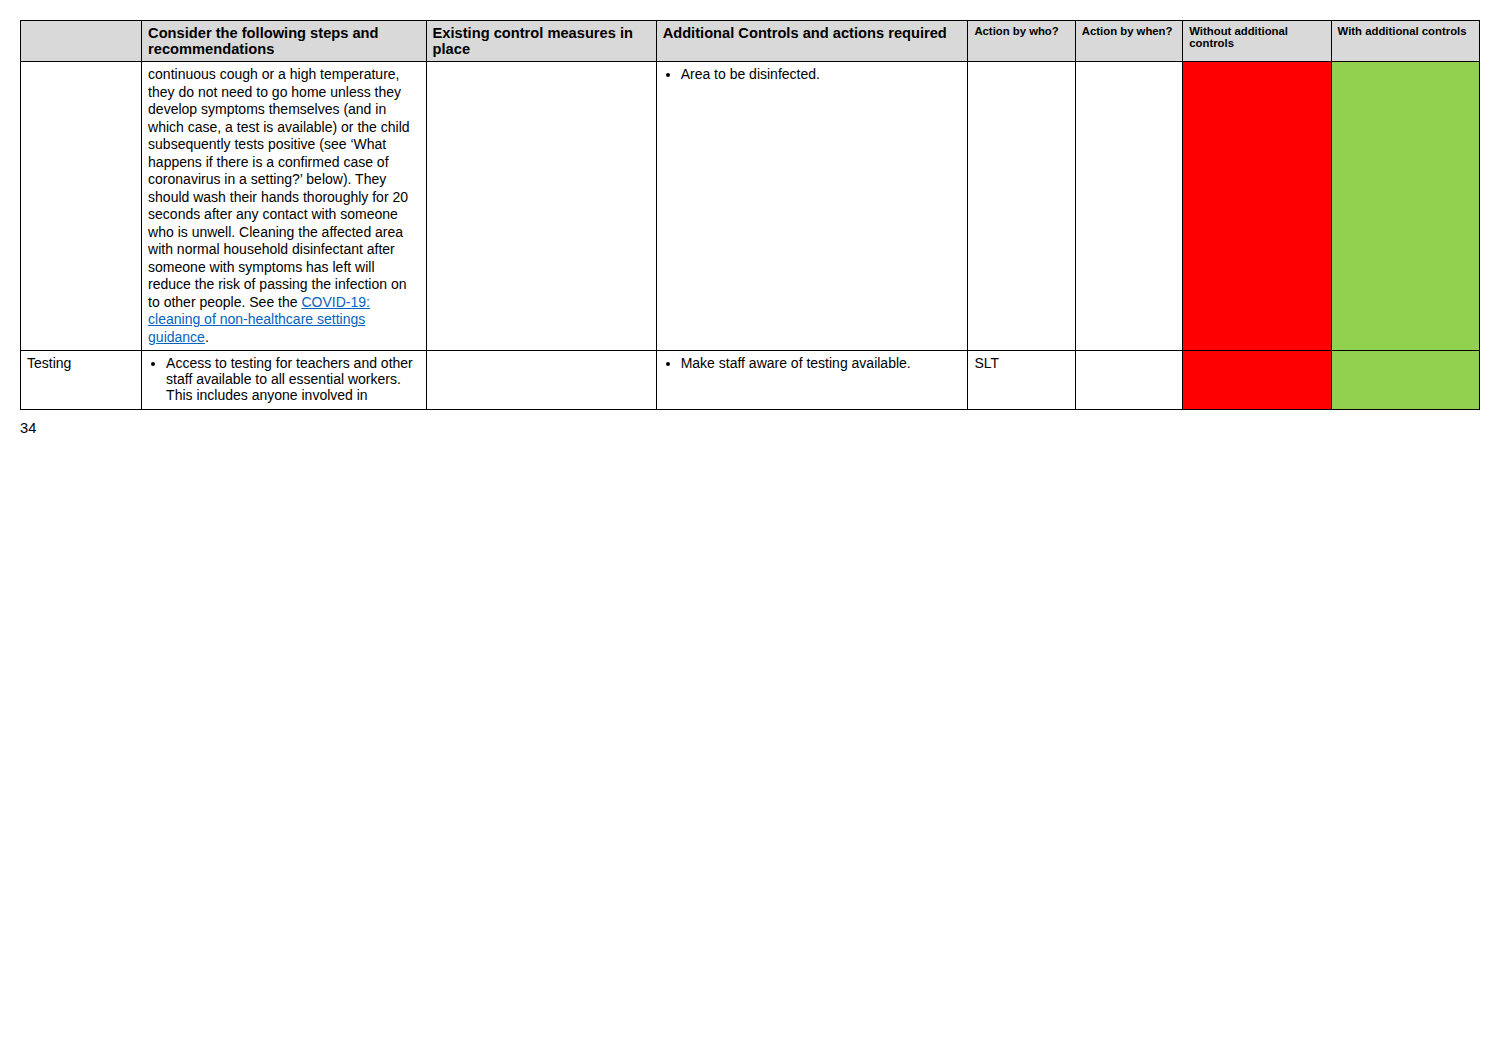| | Consider the following steps and recommendations | Existing control measures in place | Additional Controls and actions required | Action by who? | Action by when? | Without additional controls | With additional controls |
| --- | --- | --- | --- | --- | --- | --- | --- |
| | continuous cough or a high temperature, they do not need to go home unless they develop symptoms themselves (and in which case, a test is available) or the child subsequently tests positive (see ‘What happens if there is a confirmed case of coronavirus in a setting?’ below). They should wash their hands thoroughly for 20 seconds after any contact with someone who is unwell. Cleaning the affected area with normal household disinfectant after someone with symptoms has left will reduce the risk of passing the infection on to other people. See the COVID-19: cleaning of non-healthcare settings guidance . | | Area to be disinfected. | | | | |
| Testing | Access to testing for teachers and other staff available to all essential workers. This includes anyone involved in | | Make staff aware of testing available. | SLT | | | |
34